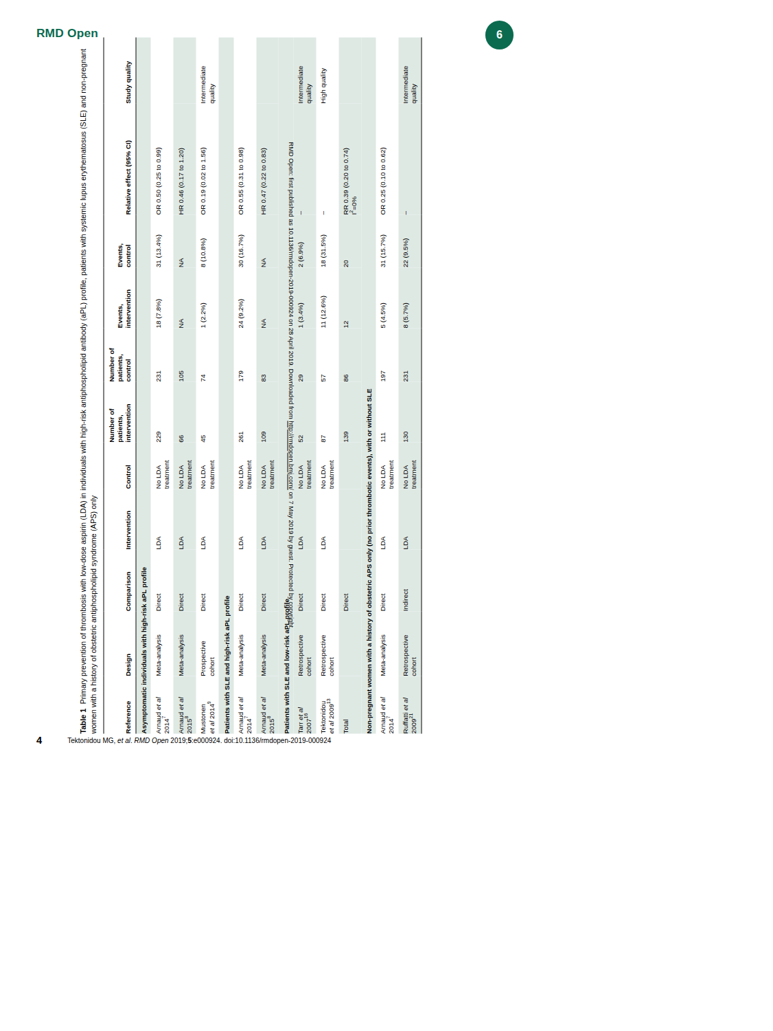RMD Open
6
Table 1 Primary prevention of thrombosis with low-dose aspirin (LDA) in individuals with high-risk antiphospholipid antibody (aPL) profile, patients with systemic lupus erythematosus (SLE) and non-pregnant women with a history of obstetric antiphospholipid syndrome (APS) only
| Reference | Design | Comparison | Intervention | Control | Number of patients, intervention | Number of patients, control | Events, intervention | Events, control | Relative effect (95% CI) | Study quality |
| --- | --- | --- | --- | --- | --- | --- | --- | --- | --- | --- |
| Asymptomatic individuals with high-risk aPL profile |
| Arnaud et al 2014 7 | Meta-analysis | Direct | LDA | No LDA treatment | 229 | 231 | 18 (7.8%) | 31 (13.4%) | OR 0.50 (0.25 to 0.99) | |
| Arnaud et al 2015 8 | Meta-analysis | Direct | LDA | No LDA treatment | 66 | 105 | NA | NA | HR 0.46 (0.17 to 1.20) | |
| Mustonen et al 2014 9 | Prospective cohort | Direct | LDA | No LDA treatment | 45 | 74 | 1 (2.2%) | 8 (10.8%) | OR 0.19 (0.02 to 1.56) | Intermediate quality |
| Patients with SLE and high-risk aPL profile |
| Arnaud et al 2014 7 | Meta-analysis | Direct | LDA | No LDA treatment | 261 | 179 | 24 (9.2%) | 30 (16.7%) | OR 0.55 (0.31 to 0.98) | |
| Arnaud et al 2015 8 | Meta-analysis | Direct | LDA | No LDA treatment | 109 | 83 | NA | NA | HR 0.47 (0.22 to 0.83) | |
| Patients with SLE and low-risk aPL profile |
| Tarr et al 2007 16 | Retrospective cohort | Direct | LDA | No LDA treatment | 52 | 29 | 1 (3.4%) | 2 (6.9%) | – | Intermediate quality |
| Tektonidou et al 2009 13 | Retrospective cohort | Direct | LDA | No LDA treatment | 87 | 57 | 11 (12.6%) | 18 (31.5%) | – | High quality |
| Total | | Direct | | | 139 | 86 | 12 | 20 | RR 0.39 (0.20 to 0.74) I 2 =0% | |
| Non-pregnant women with a history of obstetric APS only (no prior thrombotic events), with or without SLE |
| Arnaud et al 2014 7 | Meta-analysis | Direct | LDA | No LDA treatment | 111 | 197 | 5 (4.5%) | 31 (15.7%) | OR 0.25 (0.10 to 0.62) | |
| Ruffatti et al 2009 21 | Retrospective cohort | Indirect | LDA | No LDA treatment | 130 | 231 | 8 (5.7%) | 22 (9.5%) | – | Intermediate quality |
RMD Open: first published as 10.1136/rmdopen-2019-000924 on 28 April 2019. Downloaded from http://rmdopen.bmj.com/ on 7 May 2019 by guest. Protected by copyright.
4
Tektonidou MG, et al. RMD Open 2019;5:e000924. doi:10.1136/rmdopen-2019-000924